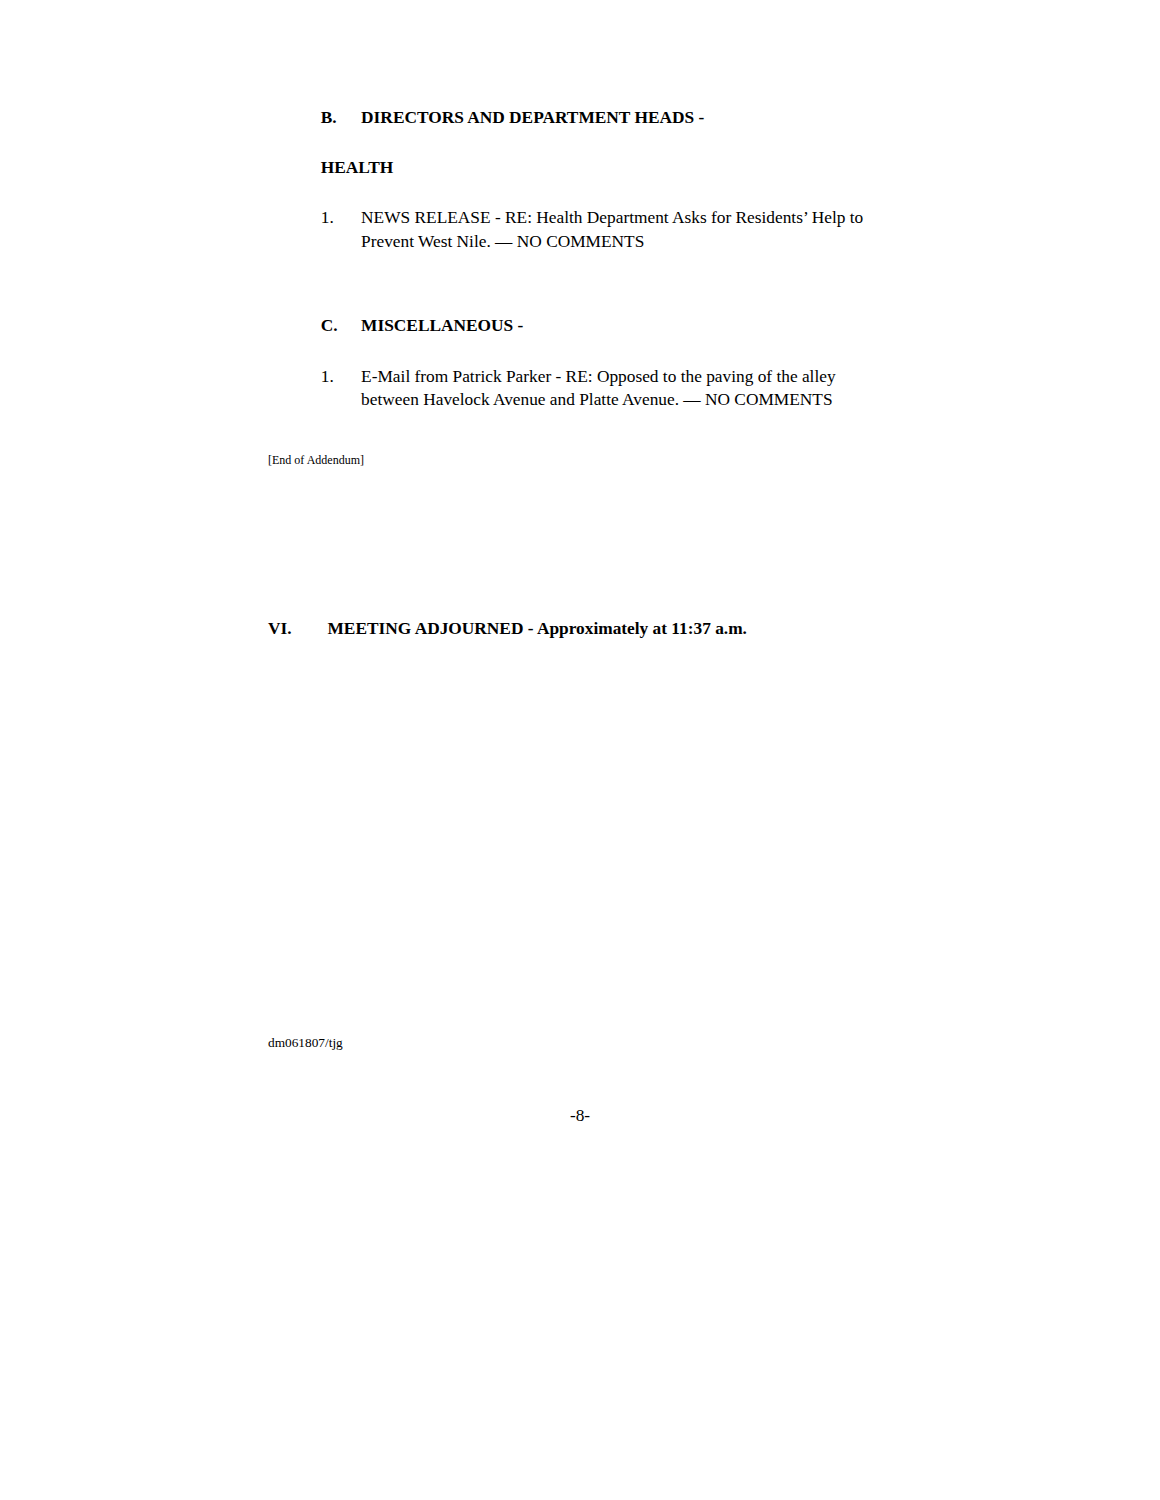B. DIRECTORS AND DEPARTMENT HEADS -
HEALTH
1.
NEWS RELEASE - RE: Health Department Asks for Residents’ Help to Prevent West Nile. — NO COMMENTS
C. MISCELLANEOUS -
1.
E-Mail from Patrick Parker - RE: Opposed to the paving of the alley between Havelock Avenue and Platte Avenue. — NO COMMENTS
[End of Addendum]
VI. MEETING ADJOURNED - Approximately at 11:37 a.m.
dm061807/tjg
-8-